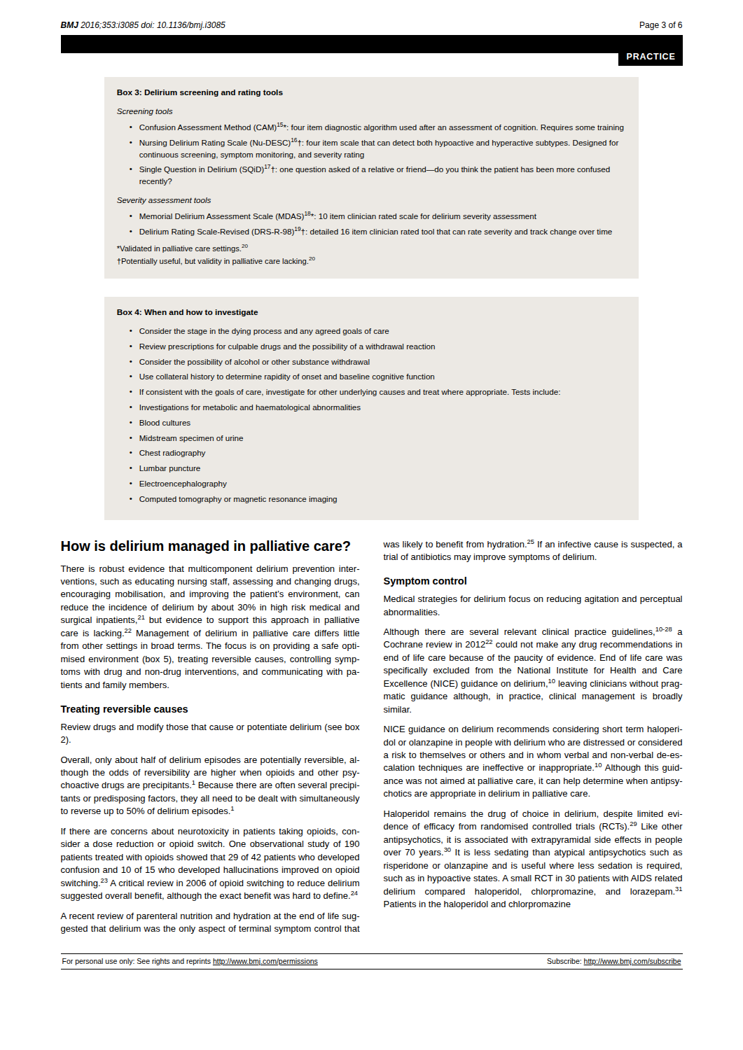BMJ 2016;353:i3085 doi: 10.1136/bmj.i3085
Page 3 of 6
PRACTICE
Box 3: Delirium screening and rating tools
Screening tools
Confusion Assessment Method (CAM)15*: four item diagnostic algorithm used after an assessment of cognition. Requires some training
Nursing Delirium Rating Scale (Nu-DESC)16†: four item scale that can detect both hypoactive and hyperactive subtypes. Designed for continuous screening, symptom monitoring, and severity rating
Single Question in Delirium (SQiD)17†: one question asked of a relative or friend—do you think the patient has been more confused recently?
Severity assessment tools
Memorial Delirium Assessment Scale (MDAS)18*: 10 item clinician rated scale for delirium severity assessment
Delirium Rating Scale-Revised (DRS-R-98)19†: detailed 16 item clinician rated tool that can rate severity and track change over time
*Validated in palliative care settings.20
†Potentially useful, but validity in palliative care lacking.20
Box 4: When and how to investigate
Consider the stage in the dying process and any agreed goals of care
Review prescriptions for culpable drugs and the possibility of a withdrawal reaction
Consider the possibility of alcohol or other substance withdrawal
Use collateral history to determine rapidity of onset and baseline cognitive function
If consistent with the goals of care, investigate for other underlying causes and treat where appropriate. Tests include:
Investigations for metabolic and haematological abnormalities
Blood cultures
Midstream specimen of urine
Chest radiography
Lumbar puncture
Electroencephalography
Computed tomography or magnetic resonance imaging
How is delirium managed in palliative care?
There is robust evidence that multicomponent delirium prevention interventions, such as educating nursing staff, assessing and changing drugs, encouraging mobilisation, and improving the patient’s environment, can reduce the incidence of delirium by about 30% in high risk medical and surgical inpatients,21 but evidence to support this approach in palliative care is lacking.22 Management of delirium in palliative care differs little from other settings in broad terms. The focus is on providing a safe optimised environment (box 5), treating reversible causes, controlling symptoms with drug and non-drug interventions, and communicating with patients and family members.
Treating reversible causes
Review drugs and modify those that cause or potentiate delirium (see box 2).
Overall, only about half of delirium episodes are potentially reversible, although the odds of reversibility are higher when opioids and other psychoactive drugs are precipitants.1 Because there are often several precipitants or predisposing factors, they all need to be dealt with simultaneously to reverse up to 50% of delirium episodes.1
If there are concerns about neurotoxicity in patients taking opioids, consider a dose reduction or opioid switch. One observational study of 190 patients treated with opioids showed that 29 of 42 patients who developed confusion and 10 of 15 who developed hallucinations improved on opioid switching.23 A critical review in 2006 of opioid switching to reduce delirium suggested overall benefit, although the exact benefit was hard to define.24
A recent review of parenteral nutrition and hydration at the end of life suggested that delirium was the only aspect of terminal symptom control that was likely to benefit from hydration.25 If an infective cause is suspected, a trial of antibiotics may improve symptoms of delirium.
Symptom control
Medical strategies for delirium focus on reducing agitation and perceptual abnormalities.
Although there are several relevant clinical practice guidelines,10-28 a Cochrane review in 201222 could not make any drug recommendations in end of life care because of the paucity of evidence. End of life care was specifically excluded from the National Institute for Health and Care Excellence (NICE) guidance on delirium,10 leaving clinicians without pragmatic guidance although, in practice, clinical management is broadly similar.
NICE guidance on delirium recommends considering short term haloperidol or olanzapine in people with delirium who are distressed or considered a risk to themselves or others and in whom verbal and non-verbal de-escalation techniques are ineffective or inappropriate.10 Although this guidance was not aimed at palliative care, it can help determine when antipsychotics are appropriate in delirium in palliative care.
Haloperidol remains the drug of choice in delirium, despite limited evidence of efficacy from randomised controlled trials (RCTs).29 Like other antipsychotics, it is associated with extrapyramidal side effects in people over 70 years.30 It is less sedating than atypical antipsychotics such as risperidone or olanzapine and is useful where less sedation is required, such as in hypoactive states. A small RCT in 30 patients with AIDS related delirium compared haloperidol, chlorpromazine, and lorazepam.31 Patients in the haloperidol and chlorpromazine
For personal use only: See rights and reprints http://www.bmj.com/permissions
Subscribe: http://www.bmj.com/subscribe